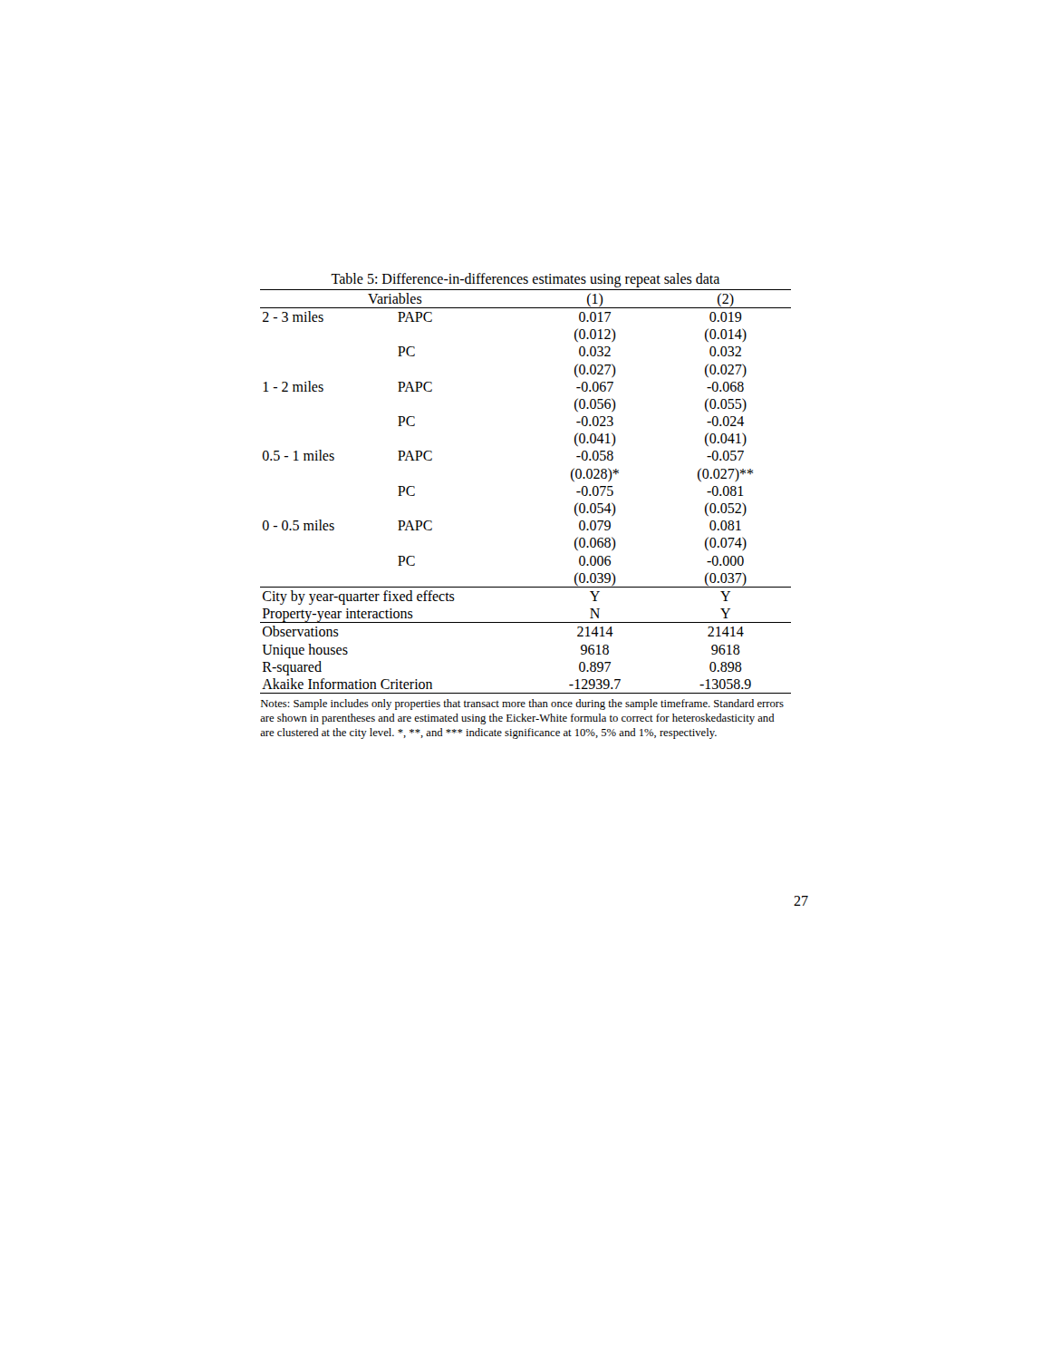Table 5: Difference-in-differences estimates using repeat sales data
| Variables | (1) | (2) |
| 2 - 3 miles | PAPC | 0.017 | 0.019 |
| | | (0.012) | (0.014) |
| | PC | 0.032 | 0.032 |
| | | (0.027) | (0.027) |
| 1 - 2 miles | PAPC | -0.067 | -0.068 |
| | | (0.056) | (0.055) |
| | PC | -0.023 | -0.024 |
| | | (0.041) | (0.041) |
| 0.5 - 1 miles | PAPC | -0.058 | -0.057 |
| | | (0.028)* | (0.027)** |
| | PC | -0.075 | -0.081 |
| | | (0.054) | (0.052) |
| 0 - 0.5 miles | PAPC | 0.079 | 0.081 |
| | | (0.068) | (0.074) |
| | PC | 0.006 | -0.000 |
| | | (0.039) | (0.037) |
| City by year-quarter fixed effects | Y | Y |
| Property-year interactions | N | Y |
| Observations | 21414 | 21414 |
| Unique houses | 9618 | 9618 |
| R-squared | 0.897 | 0.898 |
| Akaike Information Criterion | -12939.7 | -13058.9 |
Notes: Sample includes only properties that transact more than once during the sample timeframe. Standard errors are shown in parentheses and are estimated using the Eicker-White formula to correct for heteroskedasticity and are clustered at the city level. *, **, and *** indicate significance at 10%, 5% and 1%, respectively.
27